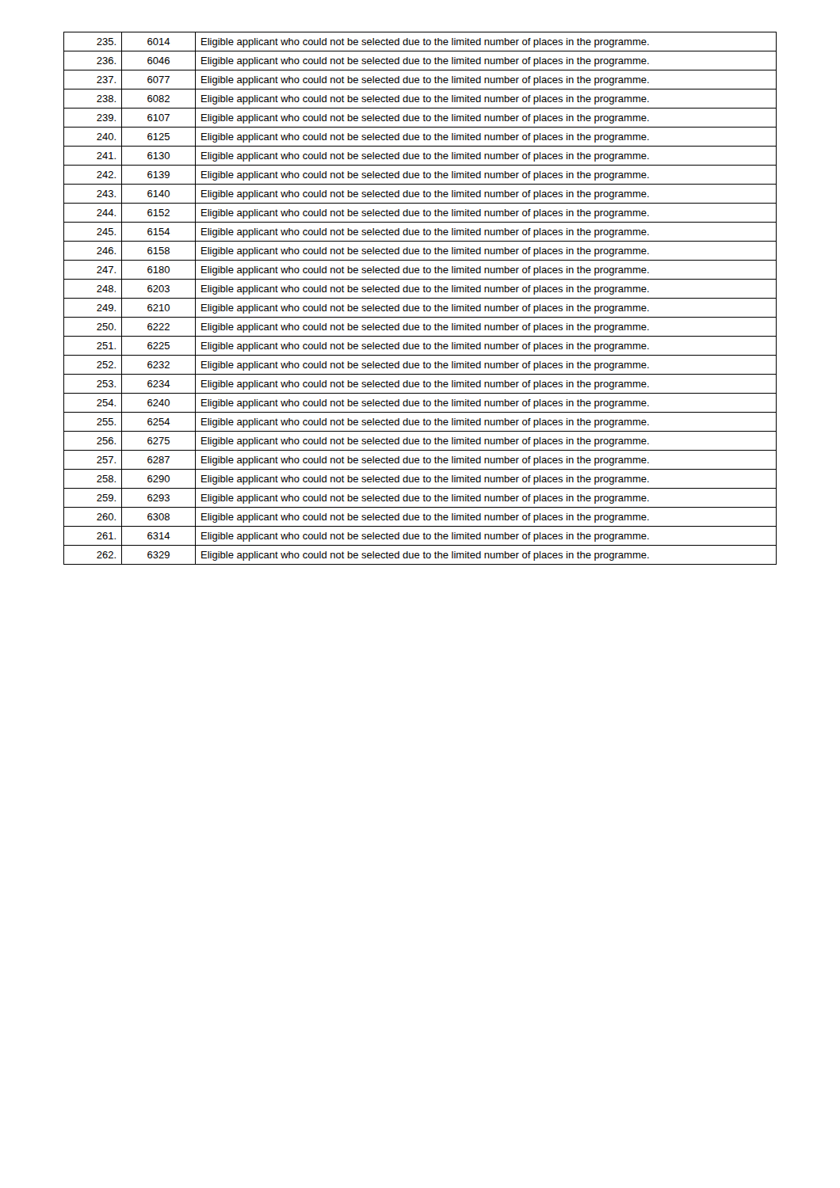| 235. | 6014 | Eligible applicant who could not be selected due to the limited number of places in the programme. |
| 236. | 6046 | Eligible applicant who could not be selected due to the limited number of places in the programme. |
| 237. | 6077 | Eligible applicant who could not be selected due to the limited number of places in the programme. |
| 238. | 6082 | Eligible applicant who could not be selected due to the limited number of places in the programme. |
| 239. | 6107 | Eligible applicant who could not be selected due to the limited number of places in the programme. |
| 240. | 6125 | Eligible applicant who could not be selected due to the limited number of places in the programme. |
| 241. | 6130 | Eligible applicant who could not be selected due to the limited number of places in the programme. |
| 242. | 6139 | Eligible applicant who could not be selected due to the limited number of places in the programme. |
| 243. | 6140 | Eligible applicant who could not be selected due to the limited number of places in the programme. |
| 244. | 6152 | Eligible applicant who could not be selected due to the limited number of places in the programme. |
| 245. | 6154 | Eligible applicant who could not be selected due to the limited number of places in the programme. |
| 246. | 6158 | Eligible applicant who could not be selected due to the limited number of places in the programme. |
| 247. | 6180 | Eligible applicant who could not be selected due to the limited number of places in the programme. |
| 248. | 6203 | Eligible applicant who could not be selected due to the limited number of places in the programme. |
| 249. | 6210 | Eligible applicant who could not be selected due to the limited number of places in the programme. |
| 250. | 6222 | Eligible applicant who could not be selected due to the limited number of places in the programme. |
| 251. | 6225 | Eligible applicant who could not be selected due to the limited number of places in the programme. |
| 252. | 6232 | Eligible applicant who could not be selected due to the limited number of places in the programme. |
| 253. | 6234 | Eligible applicant who could not be selected due to the limited number of places in the programme. |
| 254. | 6240 | Eligible applicant who could not be selected due to the limited number of places in the programme. |
| 255. | 6254 | Eligible applicant who could not be selected due to the limited number of places in the programme. |
| 256. | 6275 | Eligible applicant who could not be selected due to the limited number of places in the programme. |
| 257. | 6287 | Eligible applicant who could not be selected due to the limited number of places in the programme. |
| 258. | 6290 | Eligible applicant who could not be selected due to the limited number of places in the programme. |
| 259. | 6293 | Eligible applicant who could not be selected due to the limited number of places in the programme. |
| 260. | 6308 | Eligible applicant who could not be selected due to the limited number of places in the programme. |
| 261. | 6314 | Eligible applicant who could not be selected due to the limited number of places in the programme. |
| 262. | 6329 | Eligible applicant who could not be selected due to the limited number of places in the programme. |